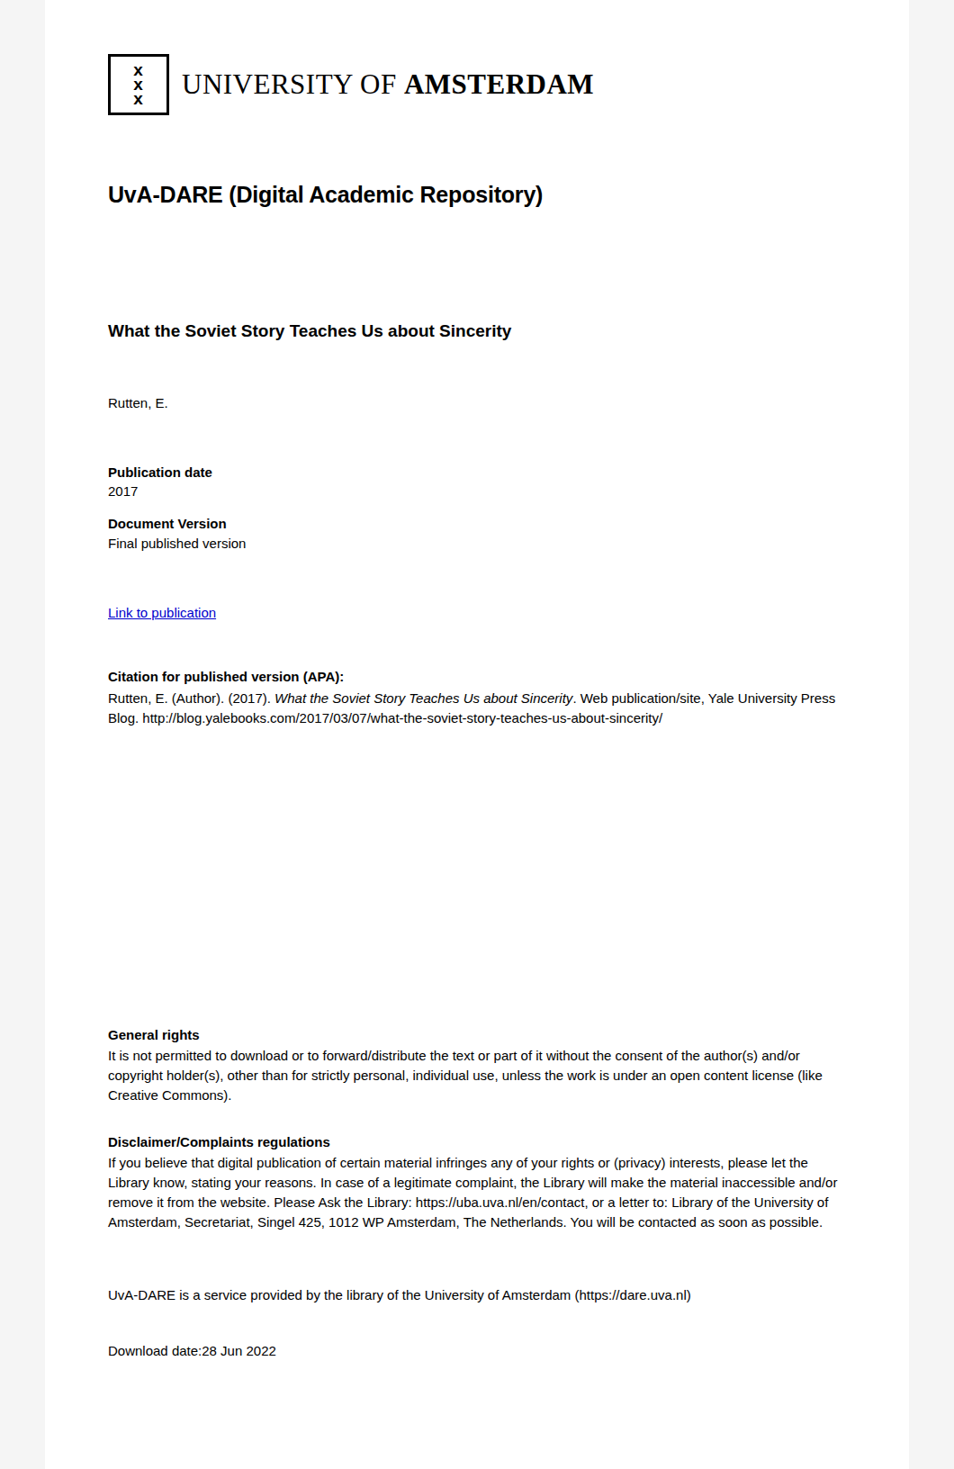xxx
University of Amsterdam
UvA-DARE (Digital Academic Repository)
What the Soviet Story Teaches Us about Sincerity
Rutten, E.
Publication date
2017
Document Version
Final published version
Link to publication
Citation for published version (APA):
Rutten, E. (Author). (2017). What the Soviet Story Teaches Us about Sincerity. Web publication/site, Yale University Press Blog. http://blog.yalebooks.com/2017/03/07/what-the-soviet-story-teaches-us-about-sincerity/
General rights
It is not permitted to download or to forward/distribute the text or part of it without the consent of the author(s) and/or copyright holder(s), other than for strictly personal, individual use, unless the work is under an open content license (like Creative Commons).
Disclaimer/Complaints regulations
If you believe that digital publication of certain material infringes any of your rights or (privacy) interests, please let the Library know, stating your reasons. In case of a legitimate complaint, the Library will make the material inaccessible and/or remove it from the website. Please Ask the Library: https://uba.uva.nl/en/contact, or a letter to: Library of the University of Amsterdam, Secretariat, Singel 425, 1012 WP Amsterdam, The Netherlands. You will be contacted as soon as possible.
UvA-DARE is a service provided by the library of the University of Amsterdam (https://dare.uva.nl)
Download date:28 Jun 2022